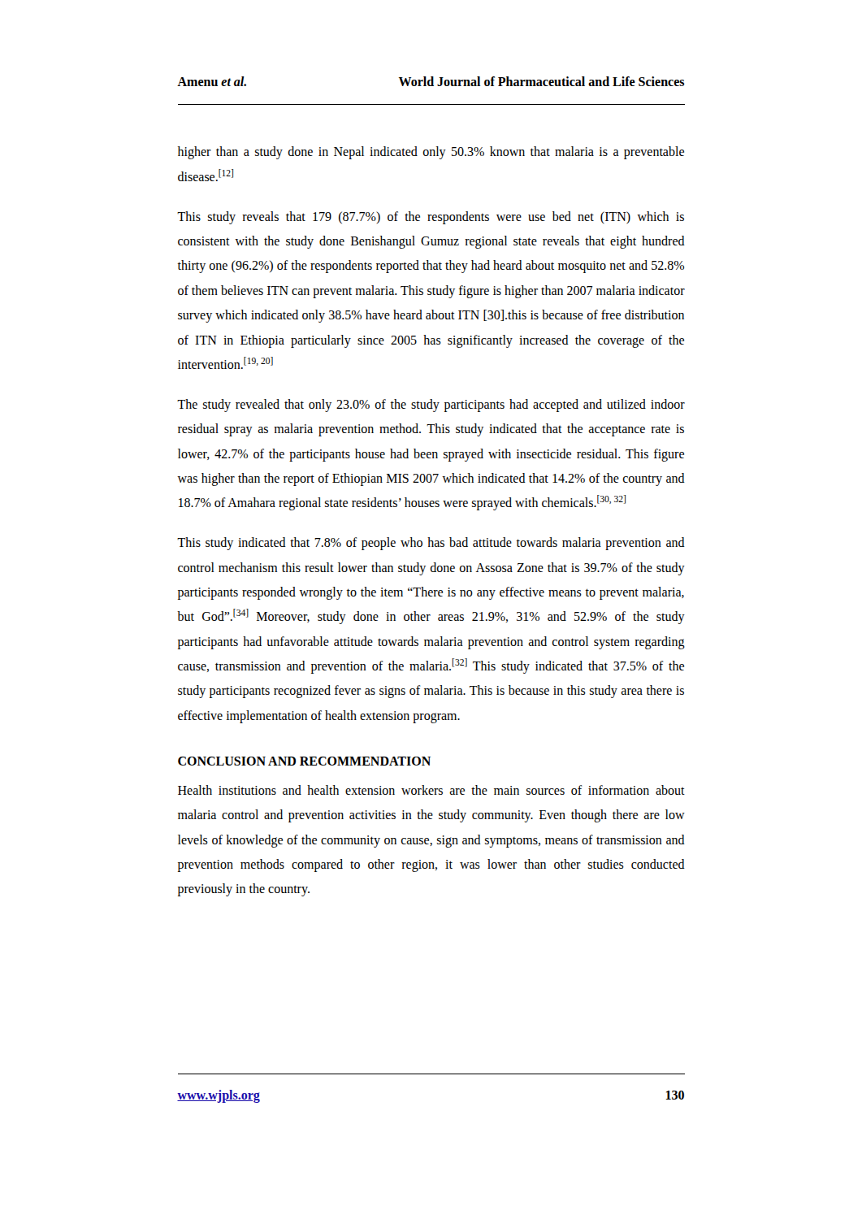Amenu et al. World Journal of Pharmaceutical and Life Sciences
higher than a study done in Nepal indicated only 50.3% known that malaria is a preventable disease.[12]
This study reveals that 179 (87.7%) of the respondents were use bed net (ITN) which is consistent with the study done Benishangul Gumuz regional state reveals that eight hundred thirty one (96.2%) of the respondents reported that they had heard about mosquito net and 52.8% of them believes ITN can prevent malaria. This study figure is higher than 2007 malaria indicator survey which indicated only 38.5% have heard about ITN [30].this is because of free distribution of ITN in Ethiopia particularly since 2005 has significantly increased the coverage of the intervention.[19, 20]
The study revealed that only 23.0% of the study participants had accepted and utilized indoor residual spray as malaria prevention method. This study indicated that the acceptance rate is lower, 42.7% of the participants house had been sprayed with insecticide residual. This figure was higher than the report of Ethiopian MIS 2007 which indicated that 14.2% of the country and 18.7% of Amahara regional state residents’ houses were sprayed with chemicals.[30, 32]
This study indicated that 7.8% of people who has bad attitude towards malaria prevention and control mechanism this result lower than study done on Assosa Zone that is 39.7% of the study participants responded wrongly to the item “There is no any effective means to prevent malaria, but God”.[34] Moreover, study done in other areas 21.9%, 31% and 52.9% of the study participants had unfavorable attitude towards malaria prevention and control system regarding cause, transmission and prevention of the malaria.[32] This study indicated that 37.5% of the study participants recognized fever as signs of malaria. This is because in this study area there is effective implementation of health extension program.
CONCLUSION AND RECOMMENDATION
Health institutions and health extension workers are the main sources of information about malaria control and prevention activities in the study community. Even though there are low levels of knowledge of the community on cause, sign and symptoms, means of transmission and prevention methods compared to other region, it was lower than other studies conducted previously in the country.
www.wjpls.org 130